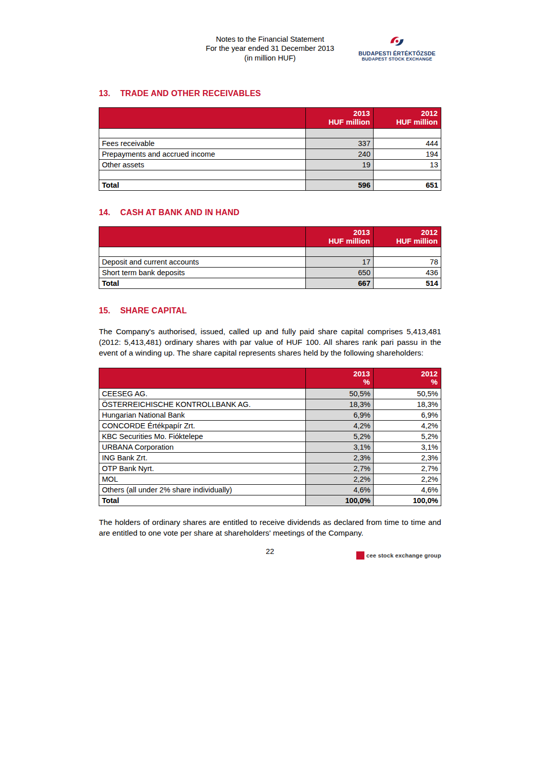BUDAPESTI ÉRTÉKTŐZSDE
BUDAPEST STOCK EXCHANGE
Notes to the Financial Statement
For the year ended 31 December 2013
(in million HUF)
13. TRADE AND OTHER RECEIVABLES
| | 2013 HUF million | 2012 HUF million |
| --- | --- | --- |
| Fees receivable | 337 | 444 |
| Prepayments and accrued income | 240 | 194 |
| Other assets | 19 | 13 |
| Total | 596 | 651 |
14. CASH AT BANK AND IN HAND
| | 2013 HUF million | 2012 HUF million |
| --- | --- | --- |
| Deposit and current accounts | 17 | 78 |
| Short term bank deposits | 650 | 436 |
| Total | 667 | 514 |
15. SHARE CAPITAL
The Company's authorised, issued, called up and fully paid share capital comprises 5,413,481 (2012: 5,413,481) ordinary shares with par value of HUF 100. All shares rank pari passu in the event of a winding up. The share capital represents shares held by the following shareholders:
| | 2013 % | 2012 % |
| --- | --- | --- |
| CEESEG AG. | 50,5% | 50,5% |
| ÖSTERREICHISCHE KONTROLLBANK AG. | 18,3% | 18,3% |
| Hungarian National Bank | 6,9% | 6,9% |
| CONCORDE Értékpapír Zrt. | 4,2% | 4,2% |
| KBC Securities Mo. Fióktelepe | 5,2% | 5,2% |
| URBANA Corporation | 3,1% | 3,1% |
| ING Bank Zrt. | 2,3% | 2,3% |
| OTP Bank Nyrt. | 2,7% | 2,7% |
| MOL | 2,2% | 2,2% |
| Others (all under 2% share individually) | 4,6% | 4,6% |
| Total | 100,0% | 100,0% |
The holders of ordinary shares are entitled to receive dividends as declared from time to time and are entitled to one vote per share at shareholders' meetings of the Company.
22
cee stock exchange group